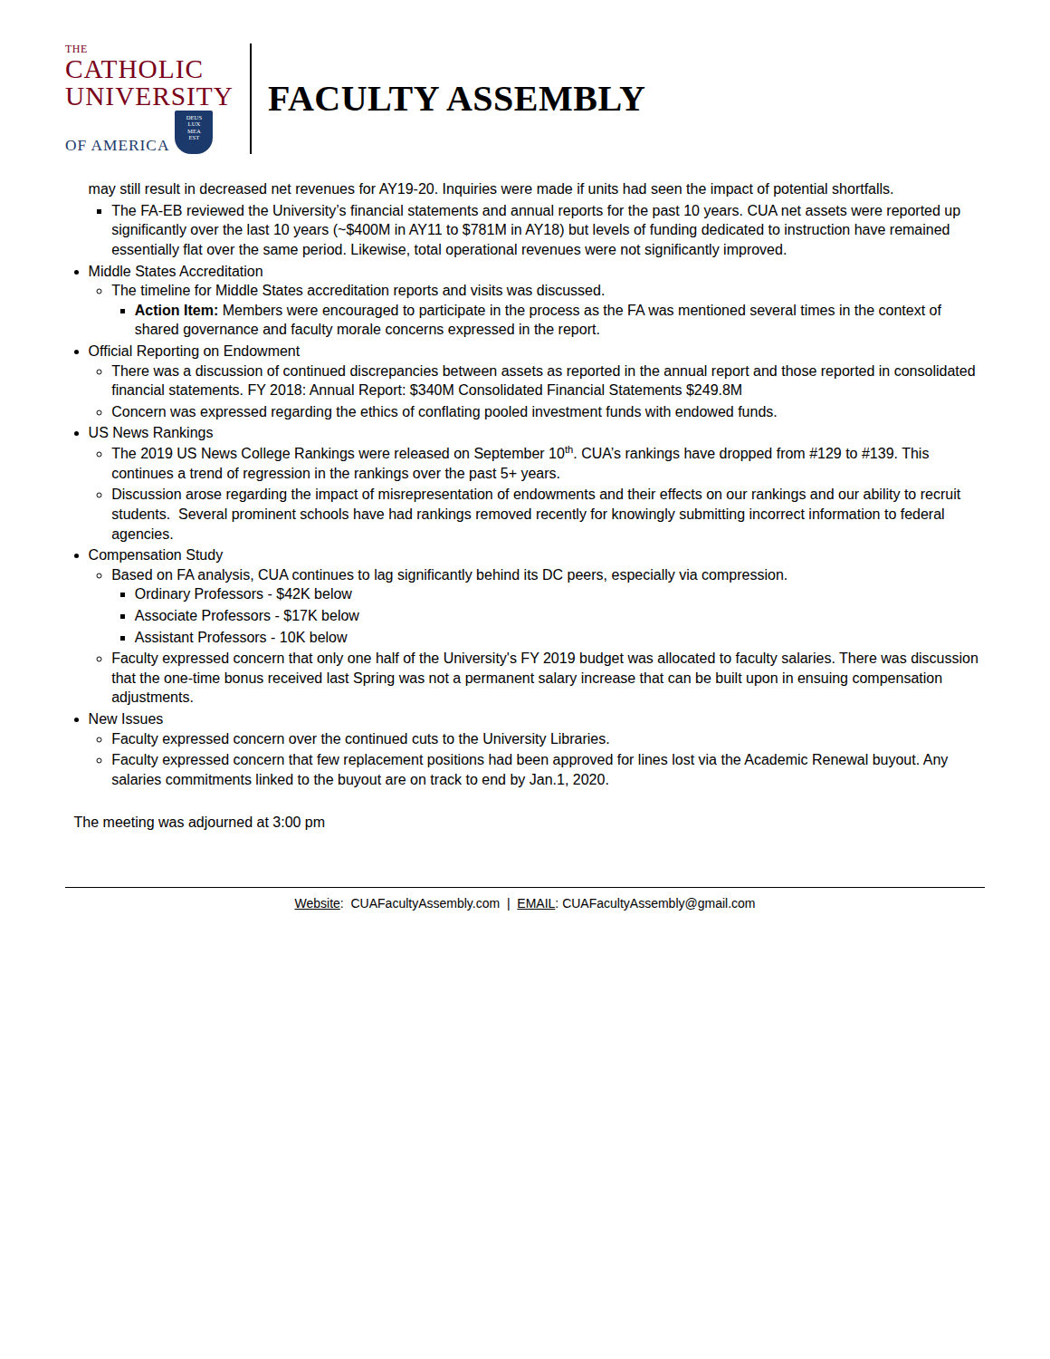THE CATHOLIC UNIVERSITY
OF AMERICA DEUS
LUX
MEA
EST
FACULTY ASSEMBLY
may still result in decreased net revenues for AY19-20. Inquiries were made if units had seen the impact of potential shortfalls.
The FA-EB reviewed the University’s financial statements and annual reports for the past 10 years. CUA net assets were reported up significantly over the last 10 years (~$400M in AY11 to $781M in AY18) but levels of funding dedicated to instruction have remained essentially flat over the same period. Likewise, total operational revenues were not significantly improved.
Middle States Accreditation
The timeline for Middle States accreditation reports and visits was discussed.
Action Item: Members were encouraged to participate in the process as the FA was mentioned several times in the context of shared governance and faculty morale concerns expressed in the report.
Official Reporting on Endowment
There was a discussion of continued discrepancies between assets as reported in the annual report and those reported in consolidated financial statements. FY 2018: Annual Report: $340M Consolidated Financial Statements $249.8M
Concern was expressed regarding the ethics of conflating pooled investment funds with endowed funds.
US News Rankings
The 2019 US News College Rankings were released on September 10th. CUA’s rankings have dropped from #129 to #139. This continues a trend of regression in the rankings over the past 5+ years.
Discussion arose regarding the impact of misrepresentation of endowments and their effects on our rankings and our ability to recruit students. Several prominent schools have had rankings removed recently for knowingly submitting incorrect information to federal agencies.
Compensation Study
Based on FA analysis, CUA continues to lag significantly behind its DC peers, especially via compression.
Ordinary Professors - $42K below
Associate Professors - $17K below
Assistant Professors - 10K below
Faculty expressed concern that only one half of the University's FY 2019 budget was allocated to faculty salaries. There was discussion that the one-time bonus received last Spring was not a permanent salary increase that can be built upon in ensuing compensation adjustments.
New Issues
Faculty expressed concern over the continued cuts to the University Libraries.
Faculty expressed concern that few replacement positions had been approved for lines lost via the Academic Renewal buyout. Any salaries commitments linked to the buyout are on track to end by Jan.1, 2020.
The meeting was adjourned at 3:00 pm
Website: CUAFacultyAssembly.com | EMAIL: CUAFacultyAssembly@gmail.com